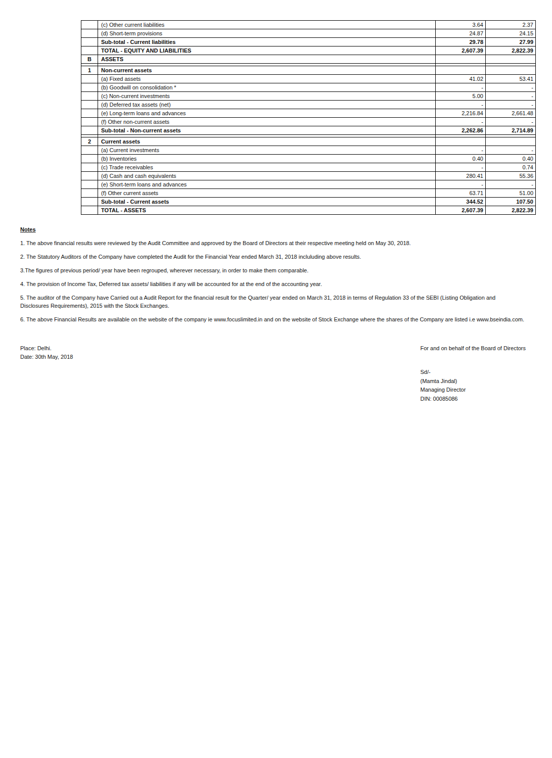| | (c) Other current liabilities | 3.64 | 2.37 |
| | (d) Short-term provisions | 24.87 | 24.15 |
| | Sub-total - Current liabilities | 29.78 | 27.99 |
| | TOTAL - EQUITY AND LIABILITIES | 2,607.39 | 2,822.39 |
| B | ASSETS | | |
| 1 | Non-current assets | | |
| | (a) Fixed assets | 41.02 | 53.41 |
| | (b) Goodwill on consolidation * | - | - |
| | (c) Non-current investments | 5.00 | - |
| | (d) Deferred tax assets (net) | - | - |
| | (e) Long-term loans and advances | 2,216.84 | 2,661.48 |
| | (f) Other non-current assets | - | - |
| | Sub-total - Non-current assets | 2,262.86 | 2,714.89 |
| 2 | Current assets | | |
| | (a) Current investments | - | - |
| | (b) Inventories | 0.40 | 0.40 |
| | (c) Trade receivables | - | 0.74 |
| | (d) Cash and cash equivalents | 280.41 | 55.36 |
| | (e) Short-term loans and advances | - | - |
| | (f) Other current assets | 63.71 | 51.00 |
| | Sub-total - Current assets | 344.52 | 107.50 |
| | TOTAL - ASSETS | 2,607.39 | 2,822.39 |
Notes
1. The above financial results were reviewed by the Audit Committee and approved by the Board of Directors at their respective meeting held on May 30, 2018.
2. The Statutory Auditors of the Company have completed the Audit for the Financial Year ended March 31, 2018 incluluding above results.
3.The figures of previous period/ year have been regrouped, wherever necessary, in order to make them comparable.
4. The provision of Income Tax, Deferred tax assets/ liabilities if any will be accounted for at the end of the accounting year.
5. The auditor of the Company have Carried out a Audit Report for the financial result for the Quarter/ year ended on March 31, 2018 in terms of Regulation 33 of the SEBI (Listing Obligation and Disclosures Requirements), 2015 with the Stock Exchanges.
6. The above Financial Results are available on the website of the company ie www.focuslimited.in and on the website of Stock Exchange where the shares of the Company are listed i.e www.bseindia.com.
Place: Delhi.
Date: 30th May, 2018
For and on behalf of the Board of Directors
Sd/-
(Mamta Jindal)
Managing Director
DIN: 00085086